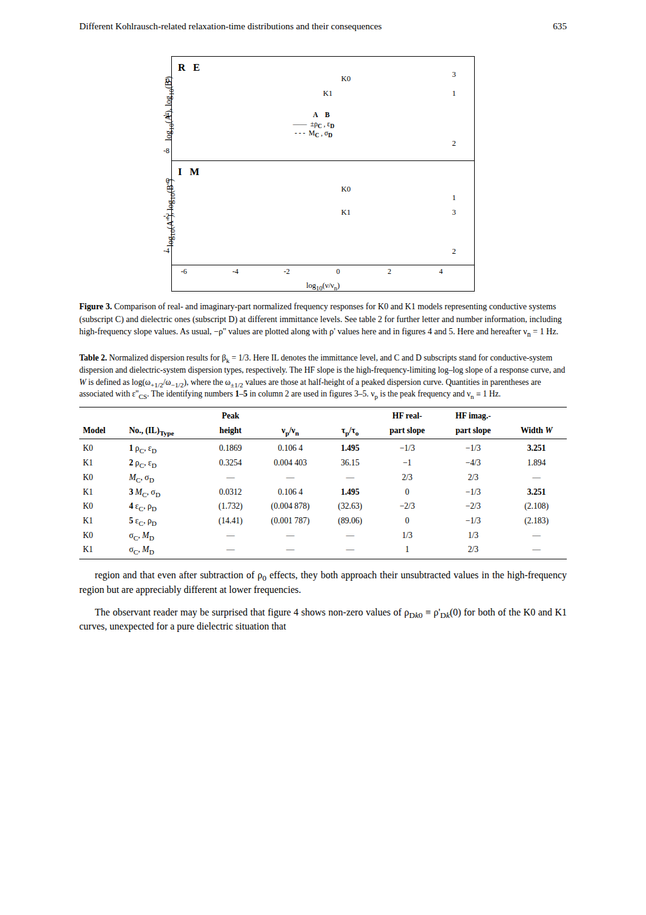Different Kohlrausch-related relaxation-time distributions and their consequences 635
R E log10(A'), log10(B')
0 -4 -8
K0 K1 3 1 2
A B
—— ±ρC , εD
- - - MC , σD
I M log10(A''), log10(B'')
0 -2 -4
K0 K1 1 3 2
-6 -4 -2 0 2 4 log10(ν/νn)
Figure 3. Comparison of real- and imaginary-part normalized frequency responses for K0 and K1 models representing conductive systems (subscript C) and dielectric ones (subscript D) at different immittance levels. See table 2 for further letter and number information, including high-frequency slope values. As usual, −ρ'' values are plotted along with ρ' values here and in figures 4 and 5. Here and hereafter νn = 1 Hz.
Table 2. Normalized dispersion results for β k = 1/3. Here IL denotes the immittance level, and C and D subscripts stand for conductive-system dispersion and dielectric-system dispersion types, respectively. The HF slope is the high-frequency-limiting log–log slope of a response curve, and W is defined as log(ω +1/2 /ω −1/2 ), where the ω ±1/2 values are those at half-height of a peaked dispersion curve. Quantities in parentheses are associated with ε'' CS . The identifying numbers 1 – 5 in column 2 are used in figures 3–5. ν p is the peak frequency and ν n ≡ 1 Hz.
| | | Peak | | | HF real- | HF imag.- | |
| --- | --- | --- | --- | --- | --- | --- | --- |
| Model | No., (IL) Type | height | ν p /ν n | τ p /τ o | part slope | part slope | Width W |
| K0 | 1 ρ C , ε D | 0.1869 | 0.106 4 | 1.495 | −1/3 | −1/3 | 3.251 |
| K1 | 2 ρ C , ε D | 0.3254 | 0.004 403 | 36.15 | −1 | −4/3 | 1.894 |
| K0 | M C , σ D | — | — | — | 2/3 | 2/3 | — |
| K1 | 3 M C , σ D | 0.0312 | 0.106 4 | 1.495 | 0 | −1/3 | 3.251 |
| K0 | 4 ε C , ρ D | (1.732) | (0.004 878) | (32.63) | −2/3 | −2/3 | (2.108) |
| K1 | 5 ε C , ρ D | (14.41) | (0.001 787) | (89.06) | 0 | −1/3 | (2.183) |
| K0 | σ C , M D | — | — | — | 1/3 | 1/3 | — |
| K1 | σ C , M D | — | — | — | 1 | 2/3 | — |
region and that even after subtraction of ρ0 effects, they both approach their unsubtracted values in the high-frequency region but are appreciably different at lower frequencies.
The observant reader may be surprised that figure 4 shows non-zero values of ρDk0 ≡ ρ'Dk(0) for both of the K0 and K1 curves, unexpected for a pure dielectric situation that